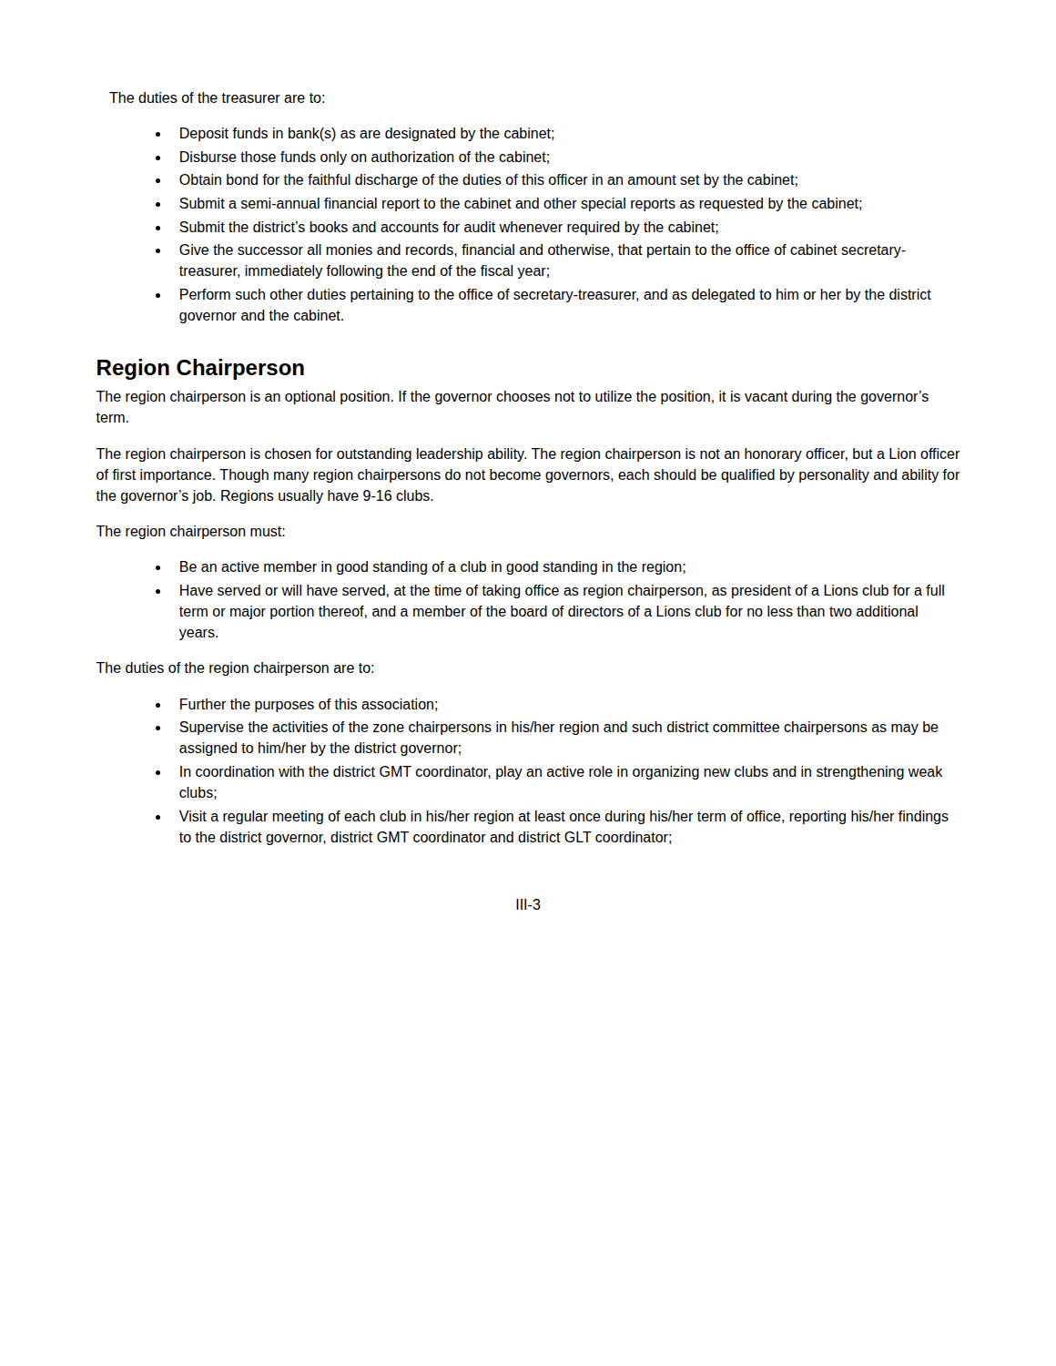The duties of the treasurer are to:
Deposit funds in bank(s) as are designated by the cabinet;
Disburse those funds only on authorization of the cabinet;
Obtain bond for the faithful discharge of the duties of this officer in an amount set by the cabinet;
Submit a semi-annual financial report to the cabinet and other special reports as requested by the cabinet;
Submit the district’s books and accounts for audit whenever required by the cabinet;
Give the successor all monies and records, financial and otherwise, that pertain to the office of cabinet secretary-treasurer, immediately following the end of the fiscal year;
Perform such other duties pertaining to the office of secretary-treasurer, and as delegated to him or her by the district governor and the cabinet.
Region Chairperson
The region chairperson is an optional position. If the governor chooses not to utilize the position, it is vacant during the governor’s term.
The region chairperson is chosen for outstanding leadership ability. The region chairperson is not an honorary officer, but a Lion officer of first importance. Though many region chairpersons do not become governors, each should be qualified by personality and ability for the governor’s job. Regions usually have 9-16 clubs.
The region chairperson must:
Be an active member in good standing of a club in good standing in the region;
Have served or will have served, at the time of taking office as region chairperson, as president of a Lions club for a full term or major portion thereof, and a member of the board of directors of a Lions club for no less than two additional years.
The duties of the region chairperson are to:
Further the purposes of this association;
Supervise the activities of the zone chairpersons in his/her region and such district committee chairpersons as may be assigned to him/her by the district governor;
In coordination with the district GMT coordinator, play an active role in organizing new clubs and in strengthening weak clubs;
Visit a regular meeting of each club in his/her region at least once during his/her term of office, reporting his/her findings to the district governor, district GMT coordinator and district GLT coordinator;
III-3